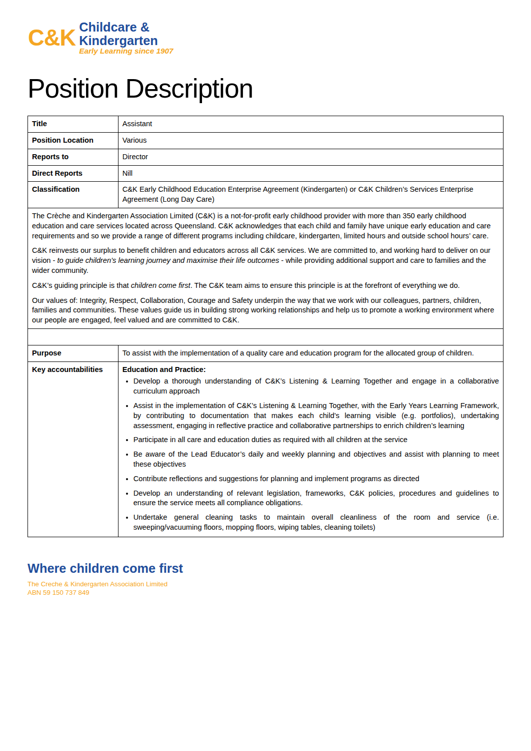| C&K | Childcare & Kindergarten Early Learning since 1907 |
Position Description
| Title | Assistant |
| Position Location | Various |
| Reports to | Director |
| Direct Reports | Nill |
| Classification | C&K Early Childhood Education Enterprise Agreement (Kindergarten) or C&K Children’s Services Enterprise Agreement (Long Day Care) |
| The Crèche and Kindergarten Association Limited (C&K) is a not-for-profit early childhood provider with more than 350 early childhood education and care services located across Queensland. C&K acknowledges that each child and family have unique early education and care requirements and so we provide a range of different programs including childcare, kindergarten, limited hours and outside school hours’ care. C&K reinvests our surplus to benefit children and educators across all C&K services. We are committed to, and working hard to deliver on our vision - to guide children’s learning journey and maximise their life outcomes - while providing additional support and care to families and the wider community. C&K’s guiding principle is that children come first . The C&K team aims to ensure this principle is at the forefront of everything we do. Our values of: Integrity, Respect, Collaboration, Courage and Safety underpin the way that we work with our colleagues, partners, children, families and communities. These values guide us in building strong working relationships and help us to promote a working environment where our people are engaged, feel valued and are committed to C&K. |
| Purpose | To assist with the implementation of a quality care and education program for the allocated group of children. |
| Key accountabilities | Education and Practice: Develop a thorough understanding of C&K’s Listening & Learning Together and engage in a collaborative curriculum approach Assist in the implementation of C&K’s Listening & Learning Together, with the Early Years Learning Framework, by contributing to documentation that makes each child’s learning visible (e.g. portfolios), undertaking assessment, engaging in reflective practice and collaborative partnerships to enrich children’s learning Participate in all care and education duties as required with all children at the service Be aware of the Lead Educator’s daily and weekly planning and objectives and assist with planning to meet these objectives Contribute reflections and suggestions for planning and implement programs as directed Develop an understanding of relevant legislation, frameworks, C&K policies, procedures and guidelines to ensure the service meets all compliance obligations. Undertake general cleaning tasks to maintain overall cleanliness of the room and service (i.e. sweeping/vacuuming floors, mopping floors, wiping tables, cleaning toilets) |
Where children come first
The Creche & Kindergarten Association Limited
ABN 59 150 737 849